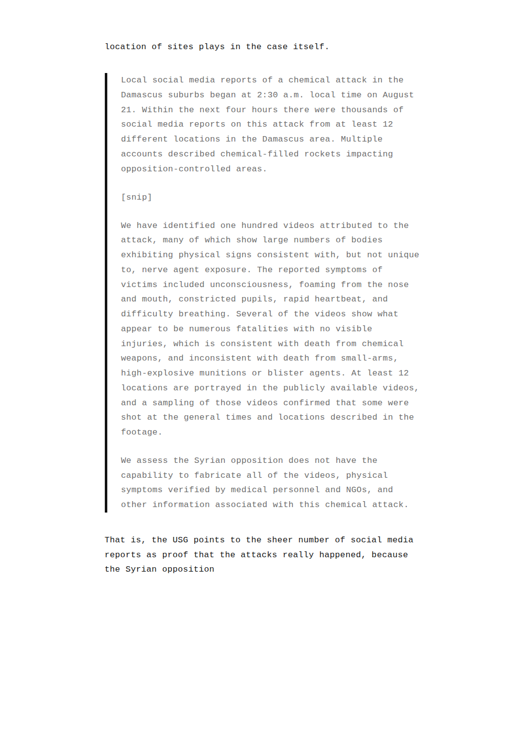location of sites plays in the case itself.
Local social media reports of a chemical attack in the Damascus suburbs began at 2:30 a.m. local time on August 21. Within the next four hours there were thousands of social media reports on this attack from at least 12 different locations in the Damascus area. Multiple accounts described chemical-filled rockets impacting opposition-controlled areas.
[snip]
We have identified one hundred videos attributed to the attack, many of which show large numbers of bodies exhibiting physical signs consistent with, but not unique to, nerve agent exposure. The reported symptoms of victims included unconsciousness, foaming from the nose and mouth, constricted pupils, rapid heartbeat, and difficulty breathing. Several of the videos show what appear to be numerous fatalities with no visible injuries, which is consistent with death from chemical weapons, and inconsistent with death from small-arms, high-explosive munitions or blister agents. At least 12 locations are portrayed in the publicly available videos, and a sampling of those videos confirmed that some were shot at the general times and locations described in the footage.
We assess the Syrian opposition does not have the capability to fabricate all of the videos, physical symptoms verified by medical personnel and NGOs, and other information associated with this chemical attack.
That is, the USG points to the sheer number of social media reports as proof that the attacks really happened, because the Syrian opposition